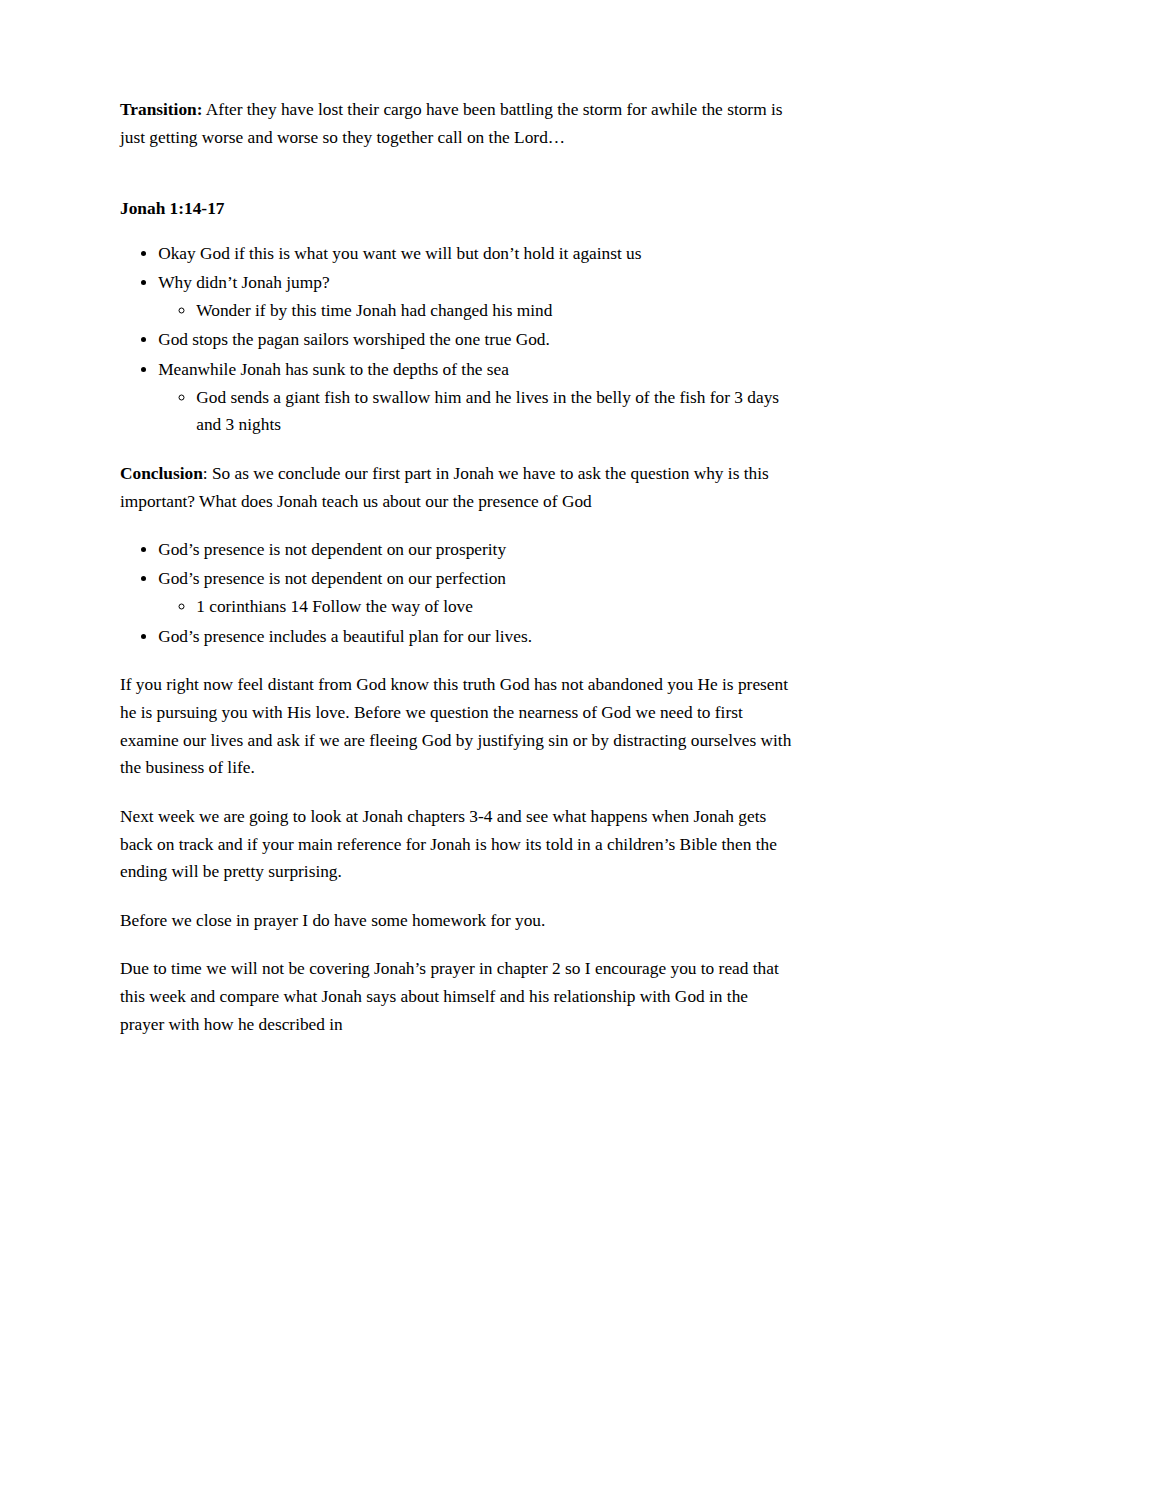Transition: After they have lost their cargo have been battling the storm for awhile the storm is just getting worse and worse so they together call on the Lord…
Jonah 1:14-17
Okay God if this is what you want we will but don’t hold it against us
Why didn’t Jonah jump?
Wonder if by this time Jonah had changed his mind
God stops the pagan sailors worshiped the one true God.
Meanwhile Jonah has sunk to the depths of the sea
God sends a giant fish to swallow him and he lives in the belly of the fish for 3 days and 3 nights
Conclusion: So as we conclude our first part in Jonah we have to ask the question why is this important? What does Jonah teach us about our the presence of God
God’s presence is not dependent on our prosperity
God’s presence is not dependent on our perfection
1 corinthians 14 Follow the way of love
God’s presence includes a beautiful plan for our lives.
If you right now feel distant from God know this truth God has not abandoned you He is present he is pursuing you with His love. Before we question the nearness of God we need to first examine our lives and ask if we are fleeing God by justifying sin or by distracting ourselves with the business of life.
Next week we are going to look at Jonah chapters 3-4 and see what happens when Jonah gets back on track and if your main reference for Jonah is how its told in a children’s Bible then the ending will be pretty surprising.
Before we close in prayer I do have some homework for you.
Due to time we will not be covering Jonah’s prayer in chapter 2 so I encourage you to read that this week and compare what Jonah says about himself and his relationship with God in the prayer with how he described in